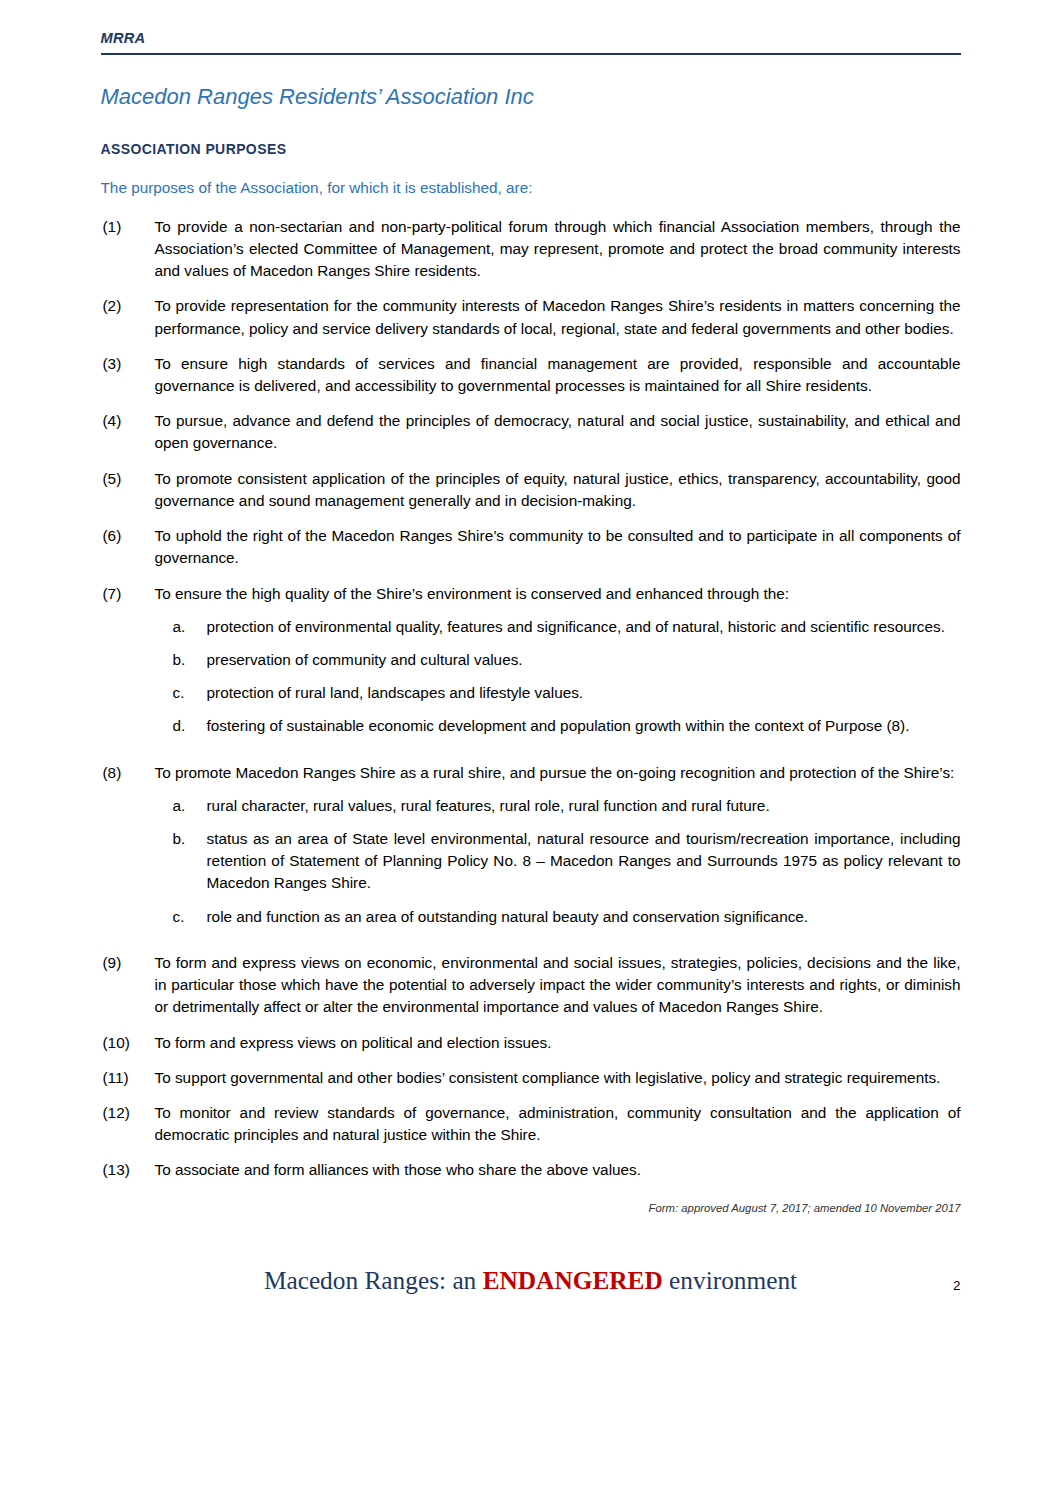MRRA
Macedon Ranges Residents’ Association Inc
Association Purposes
The purposes of the Association, for which it is established, are:
(1) To provide a non-sectarian and non-party-political forum through which financial Association members, through the Association’s elected Committee of Management, may represent, promote and protect the broad community interests and values of Macedon Ranges Shire residents.
(2) To provide representation for the community interests of Macedon Ranges Shire’s residents in matters concerning the performance, policy and service delivery standards of local, regional, state and federal governments and other bodies.
(3) To ensure high standards of services and financial management are provided, responsible and accountable governance is delivered, and accessibility to governmental processes is maintained for all Shire residents.
(4) To pursue, advance and defend the principles of democracy, natural and social justice, sustainability, and ethical and open governance.
(5) To promote consistent application of the principles of equity, natural justice, ethics, transparency, accountability, good governance and sound management generally and in decision-making.
(6) To uphold the right of the Macedon Ranges Shire’s community to be consulted and to participate in all components of governance.
(7) To ensure the high quality of the Shire’s environment is conserved and enhanced through the:
a. protection of environmental quality, features and significance, and of natural, historic and scientific resources.
b. preservation of community and cultural values.
c. protection of rural land, landscapes and lifestyle values.
d. fostering of sustainable economic development and population growth within the context of Purpose (8).
(8) To promote Macedon Ranges Shire as a rural shire, and pursue the on-going recognition and protection of the Shire’s:
a. rural character, rural values, rural features, rural role, rural function and rural future.
b. status as an area of State level environmental, natural resource and tourism/recreation importance, including retention of Statement of Planning Policy No. 8 – Macedon Ranges and Surrounds 1975 as policy relevant to Macedon Ranges Shire.
c. role and function as an area of outstanding natural beauty and conservation significance.
(9) To form and express views on economic, environmental and social issues, strategies, policies, decisions and the like, in particular those which have the potential to adversely impact the wider community’s interests and rights, or diminish or detrimentally affect or alter the environmental importance and values of Macedon Ranges Shire.
(10) To form and express views on political and election issues.
(11) To support governmental and other bodies’ consistent compliance with legislative, policy and strategic requirements.
(12) To monitor and review standards of governance, administration, community consultation and the application of democratic principles and natural justice within the Shire.
(13) To associate and form alliances with those who share the above values.
Form: approved August 7, 2017; amended 10 November 2017
Macedon Ranges: an ENDANGERED environment 2